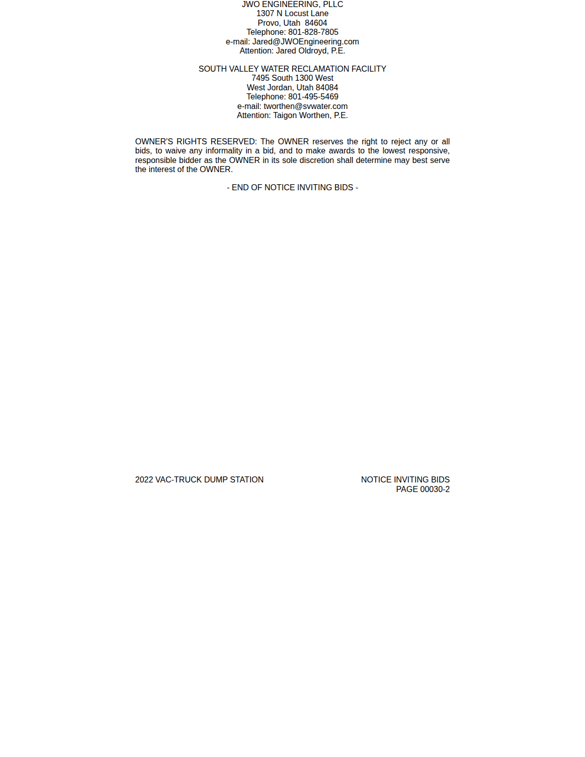JWO ENGINEERING, PLLC
1307 N Locust Lane
Provo, Utah 84604
Telephone: 801-828-7805
e-mail: Jared@JWOEngineering.com
Attention: Jared Oldroyd, P.E.
SOUTH VALLEY WATER RECLAMATION FACILITY
7495 South 1300 West
West Jordan, Utah 84084
Telephone: 801-495-5469
e-mail: tworthen@svwater.com
Attention: Taigon Worthen, P.E.
OWNER'S RIGHTS RESERVED: The OWNER reserves the right to reject any or all bids, to waive any informality in a bid, and to make awards to the lowest responsive, responsible bidder as the OWNER in its sole discretion shall determine may best serve the interest of the OWNER.
- END OF NOTICE INVITING BIDS -
2022 VAC-TRUCK DUMP STATION
NOTICE INVITING BIDS
PAGE 00030-2